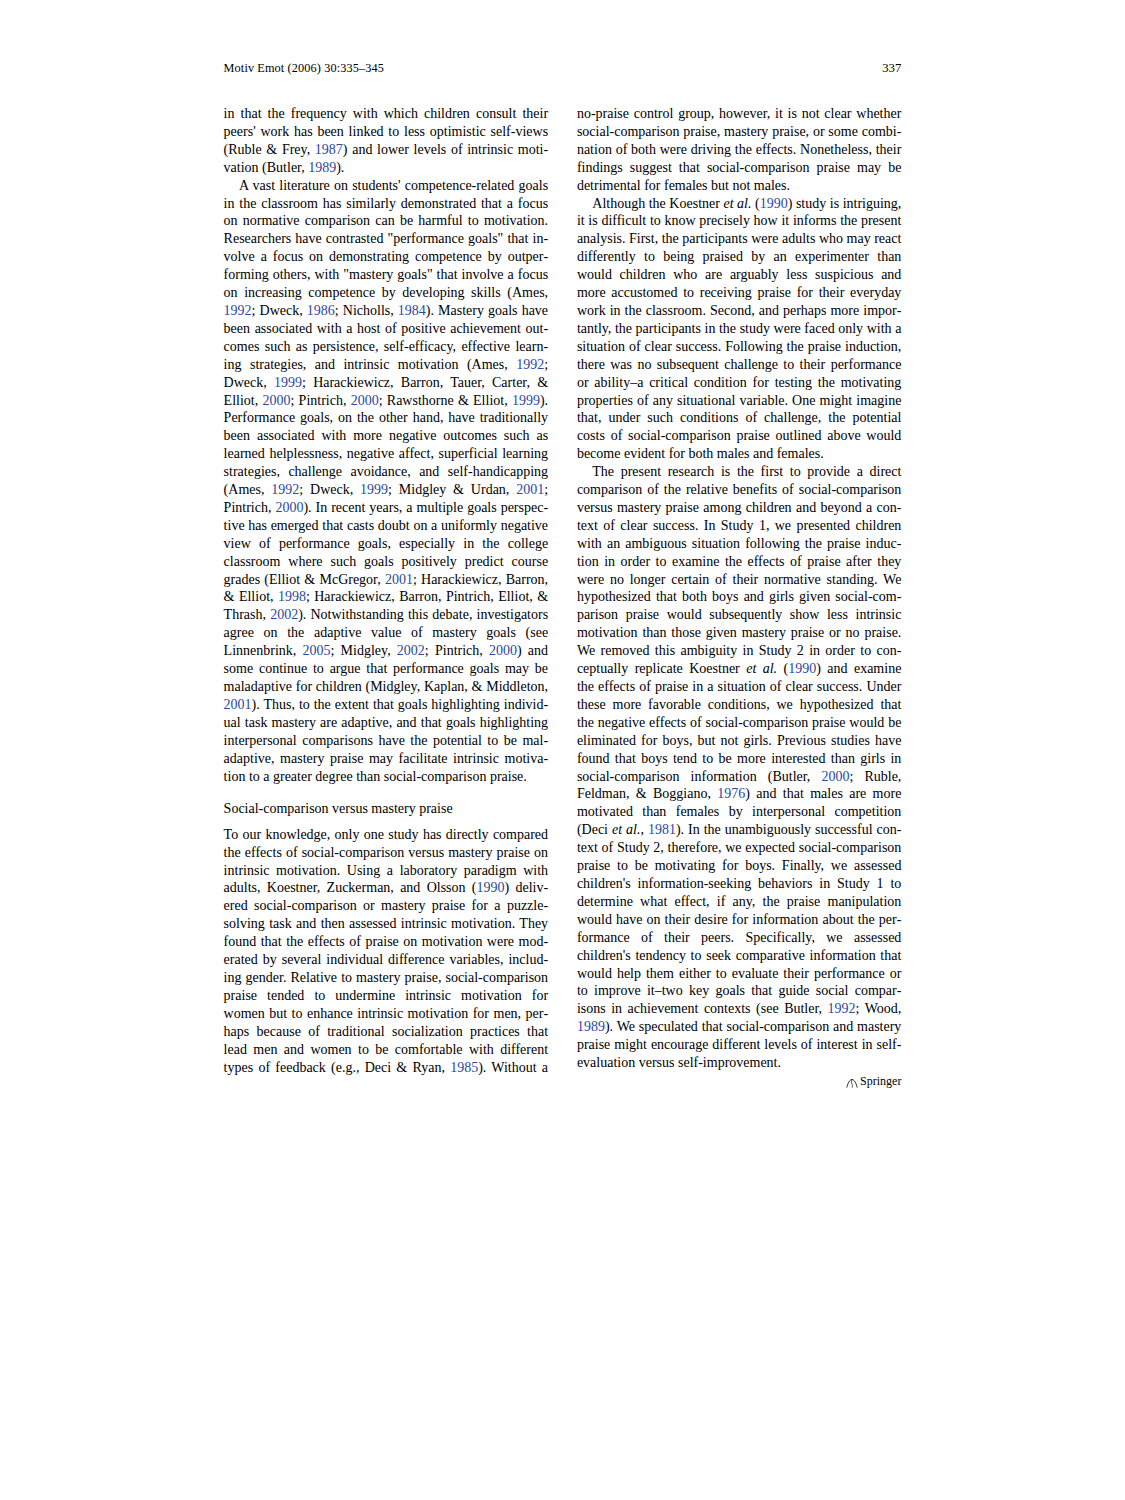Motiv Emot (2006) 30:335–345
337
in that the frequency with which children consult their peers' work has been linked to less optimistic self-views (Ruble & Frey, 1987) and lower levels of intrinsic motivation (Butler, 1989).
A vast literature on students' competence-related goals in the classroom has similarly demonstrated that a focus on normative comparison can be harmful to motivation. Researchers have contrasted "performance goals" that involve a focus on demonstrating competence by outperforming others, with "mastery goals" that involve a focus on increasing competence by developing skills (Ames, 1992; Dweck, 1986; Nicholls, 1984). Mastery goals have been associated with a host of positive achievement outcomes such as persistence, self-efficacy, effective learning strategies, and intrinsic motivation (Ames, 1992; Dweck, 1999; Harackiewicz, Barron, Tauer, Carter, & Elliot, 2000; Pintrich, 2000; Rawsthorne & Elliot, 1999). Performance goals, on the other hand, have traditionally been associated with more negative outcomes such as learned helplessness, negative affect, superficial learning strategies, challenge avoidance, and self-handicapping (Ames, 1992; Dweck, 1999; Midgley & Urdan, 2001; Pintrich, 2000). In recent years, a multiple goals perspective has emerged that casts doubt on a uniformly negative view of performance goals, especially in the college classroom where such goals positively predict course grades (Elliot & McGregor, 2001; Harackiewicz, Barron, & Elliot, 1998; Harackiewicz, Barron, Pintrich, Elliot, & Thrash, 2002). Notwithstanding this debate, investigators agree on the adaptive value of mastery goals (see Linnenbrink, 2005; Midgley, 2002; Pintrich, 2000) and some continue to argue that performance goals may be maladaptive for children (Midgley, Kaplan, & Middleton, 2001). Thus, to the extent that goals highlighting individual task mastery are adaptive, and that goals highlighting interpersonal comparisons have the potential to be maladaptive, mastery praise may facilitate intrinsic motivation to a greater degree than social-comparison praise.
Social-comparison versus mastery praise
To our knowledge, only one study has directly compared the effects of social-comparison versus mastery praise on intrinsic motivation. Using a laboratory paradigm with adults, Koestner, Zuckerman, and Olsson (1990) delivered social-comparison or mastery praise for a puzzle-solving task and then assessed intrinsic motivation. They found that the effects of praise on motivation were moderated by several individual difference variables, including gender. Relative to mastery praise, social-comparison praise tended to undermine intrinsic motivation for women but to enhance intrinsic motivation for men, perhaps because of traditional socialization practices that lead men and women to be comfortable with different types of feedback (e.g., Deci & Ryan, 1985). Without a no-praise control group, however, it is not clear whether social-comparison praise, mastery praise, or some combination of both were driving the effects. Nonetheless, their findings suggest that social-comparison praise may be detrimental for females but not males.
Although the Koestner et al. (1990) study is intriguing, it is difficult to know precisely how it informs the present analysis. First, the participants were adults who may react differently to being praised by an experimenter than would children who are arguably less suspicious and more accustomed to receiving praise for their everyday work in the classroom. Second, and perhaps more importantly, the participants in the study were faced only with a situation of clear success. Following the praise induction, there was no subsequent challenge to their performance or ability–a critical condition for testing the motivating properties of any situational variable. One might imagine that, under such conditions of challenge, the potential costs of social-comparison praise outlined above would become evident for both males and females.
The present research is the first to provide a direct comparison of the relative benefits of social-comparison versus mastery praise among children and beyond a context of clear success. In Study 1, we presented children with an ambiguous situation following the praise induction in order to examine the effects of praise after they were no longer certain of their normative standing. We hypothesized that both boys and girls given social-comparison praise would subsequently show less intrinsic motivation than those given mastery praise or no praise. We removed this ambiguity in Study 2 in order to conceptually replicate Koestner et al. (1990) and examine the effects of praise in a situation of clear success. Under these more favorable conditions, we hypothesized that the negative effects of social-comparison praise would be eliminated for boys, but not girls. Previous studies have found that boys tend to be more interested than girls in social-comparison information (Butler, 2000; Ruble, Feldman, & Boggiano, 1976) and that males are more motivated than females by interpersonal competition (Deci et al., 1981). In the unambiguously successful context of Study 2, therefore, we expected social-comparison praise to be motivating for boys. Finally, we assessed children's information-seeking behaviors in Study 1 to determine what effect, if any, the praise manipulation would have on their desire for information about the performance of their peers. Specifically, we assessed children's tendency to seek comparative information that would help them either to evaluate their performance or to improve it–two key goals that guide social comparisons in achievement contexts (see Butler, 1992; Wood, 1989). We speculated that social-comparison and mastery praise might encourage different levels of interest in self-evaluation versus self-improvement.
Springer